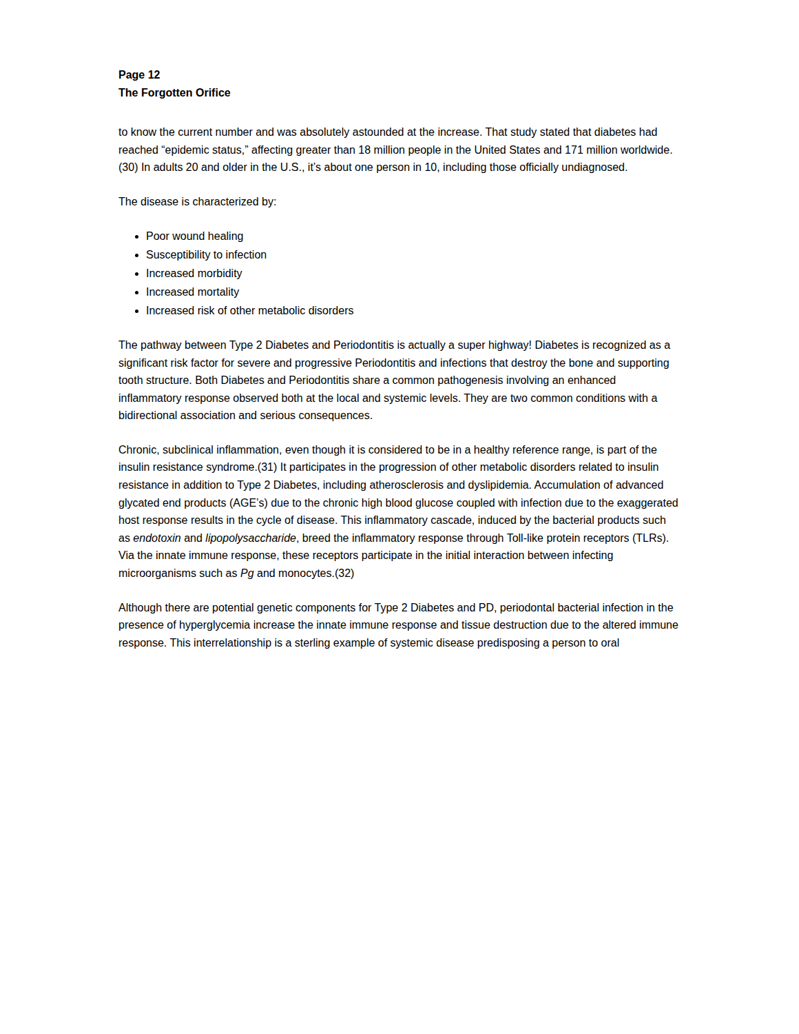Page 12
The Forgotten Orifice
to know the current number and was absolutely astounded at the increase. That study stated that diabetes had reached “epidemic status,” affecting greater than 18 million people in the United States and 171 million worldwide.(30) In adults 20 and older in the U.S., it’s about one person in 10, including those officially undiagnosed.
The disease is characterized by:
Poor wound healing
Susceptibility to infection
Increased morbidity
Increased mortality
Increased risk of other metabolic disorders
The pathway between Type 2 Diabetes and Periodontitis is actually a super highway! Diabetes is recognized as a significant risk factor for severe and progressive Periodontitis and infections that destroy the bone and supporting tooth structure. Both Diabetes and Periodontitis share a common pathogenesis involving an enhanced inflammatory response observed both at the local and systemic levels. They are two common conditions with a bidirectional association and serious consequences.
Chronic, subclinical inflammation, even though it is considered to be in a healthy reference range, is part of the insulin resistance syndrome.(31) It participates in the progression of other metabolic disorders related to insulin resistance in addition to Type 2 Diabetes, including atherosclerosis and dyslipidemia. Accumulation of advanced glycated end products (AGE’s) due to the chronic high blood glucose coupled with infection due to the exaggerated host response results in the cycle of disease. This inflammatory cascade, induced by the bacterial products such as endotoxin and lipopolysaccharide, breed the inflammatory response through Toll-like protein receptors (TLRs). Via the innate immune response, these receptors participate in the initial interaction between infecting microorganisms such as Pg and monocytes.(32)
Although there are potential genetic components for Type 2 Diabetes and PD, periodontal bacterial infection in the presence of hyperglycemia increase the innate immune response and tissue destruction due to the altered immune response. This interrelationship is a sterling example of systemic disease predisposing a person to oral